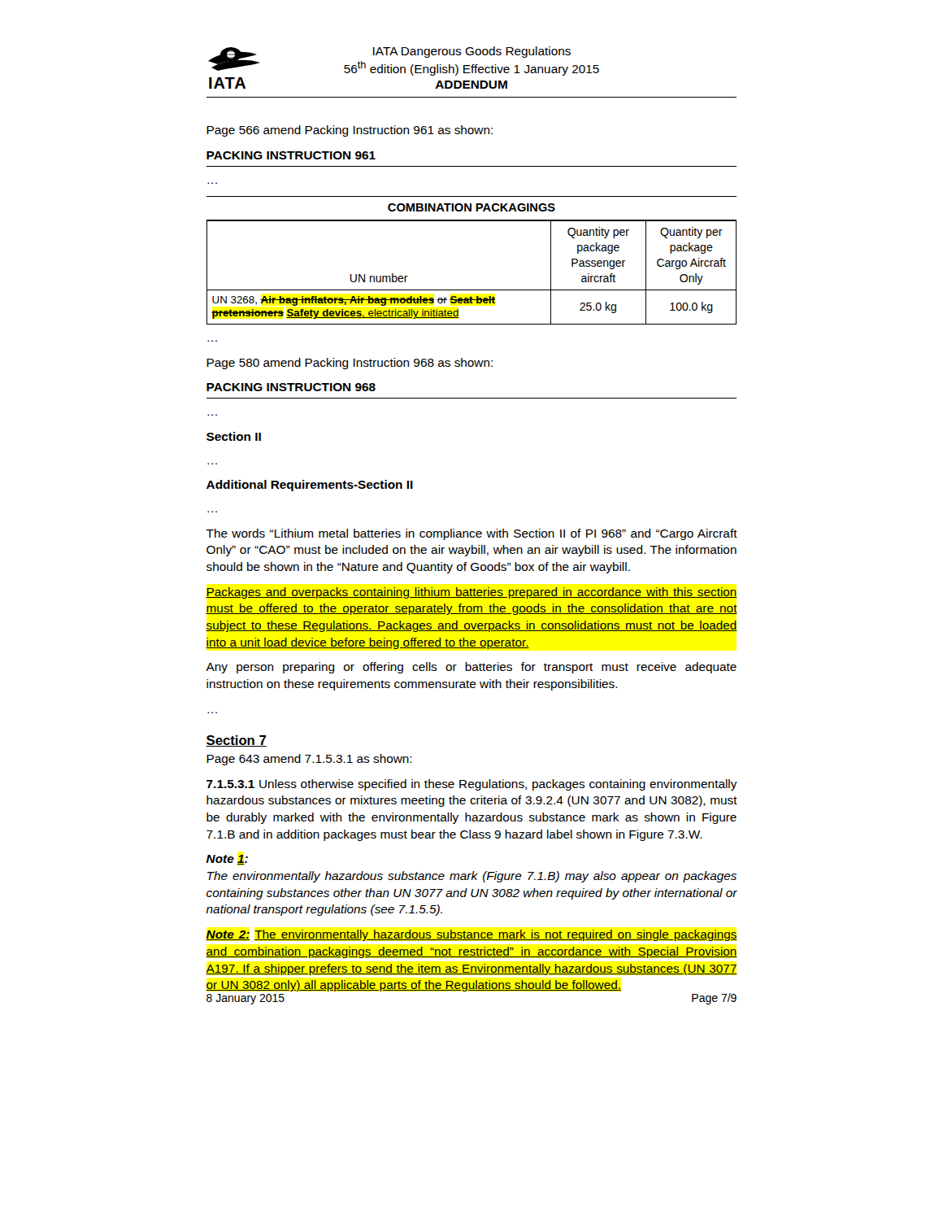IATA
IATA Dangerous Goods Regulations
56th edition (English) Effective 1 January 2015
ADDENDUM
Page 566 amend Packing Instruction 961 as shown:
PACKING INSTRUCTION 961
…
COMBINATION PACKAGINGS
| UN number | Quantity per package Passenger aircraft | Quantity per package Cargo Aircraft Only |
| --- | --- | --- |
| UN 3268, Air bag inflators, Air bag modules or Seat belt pretensioners Safety devices , electrically initiated | 25.0 kg | 100.0 kg |
…
Page 580 amend Packing Instruction 968 as shown:
PACKING INSTRUCTION 968
…
Section II
…
Additional Requirements-Section II
…
The words “Lithium metal batteries in compliance with Section II of PI 968” and “Cargo Aircraft Only” or “CAO” must be included on the air waybill, when an air waybill is used. The information should be shown in the “Nature and Quantity of Goods” box of the air waybill.
Packages and overpacks containing lithium batteries prepared in accordance with this section must be offered to the operator separately from the goods in the consolidation that are not subject to these Regulations. Packages and overpacks in consolidations must not be loaded into a unit load device before being offered to the operator.
Any person preparing or offering cells or batteries for transport must receive adequate instruction on these requirements commensurate with their responsibilities.
…
Section 7
Page 643 amend 7.1.5.3.1 as shown:
7.1.5.3.1 Unless otherwise specified in these Regulations, packages containing environmentally hazardous substances or mixtures meeting the criteria of 3.9.2.4 (UN 3077 and UN 3082), must be durably marked with the environmentally hazardous substance mark as shown in Figure 7.1.B and in addition packages must bear the Class 9 hazard label shown in Figure 7.3.W.
Note 1:
The environmentally hazardous substance mark (Figure 7.1.B) may also appear on packages containing substances other than UN 3077 and UN 3082 when required by other international or national transport regulations (see 7.1.5.5).
Note 2: The environmentally hazardous substance mark is not required on single packagings and combination packagings deemed “not restricted” in accordance with Special Provision A197. If a shipper prefers to send the item as Environmentally hazardous substances (UN 3077 or UN 3082 only) all applicable parts of the Regulations should be followed.
8 January 2015
Page 7/9